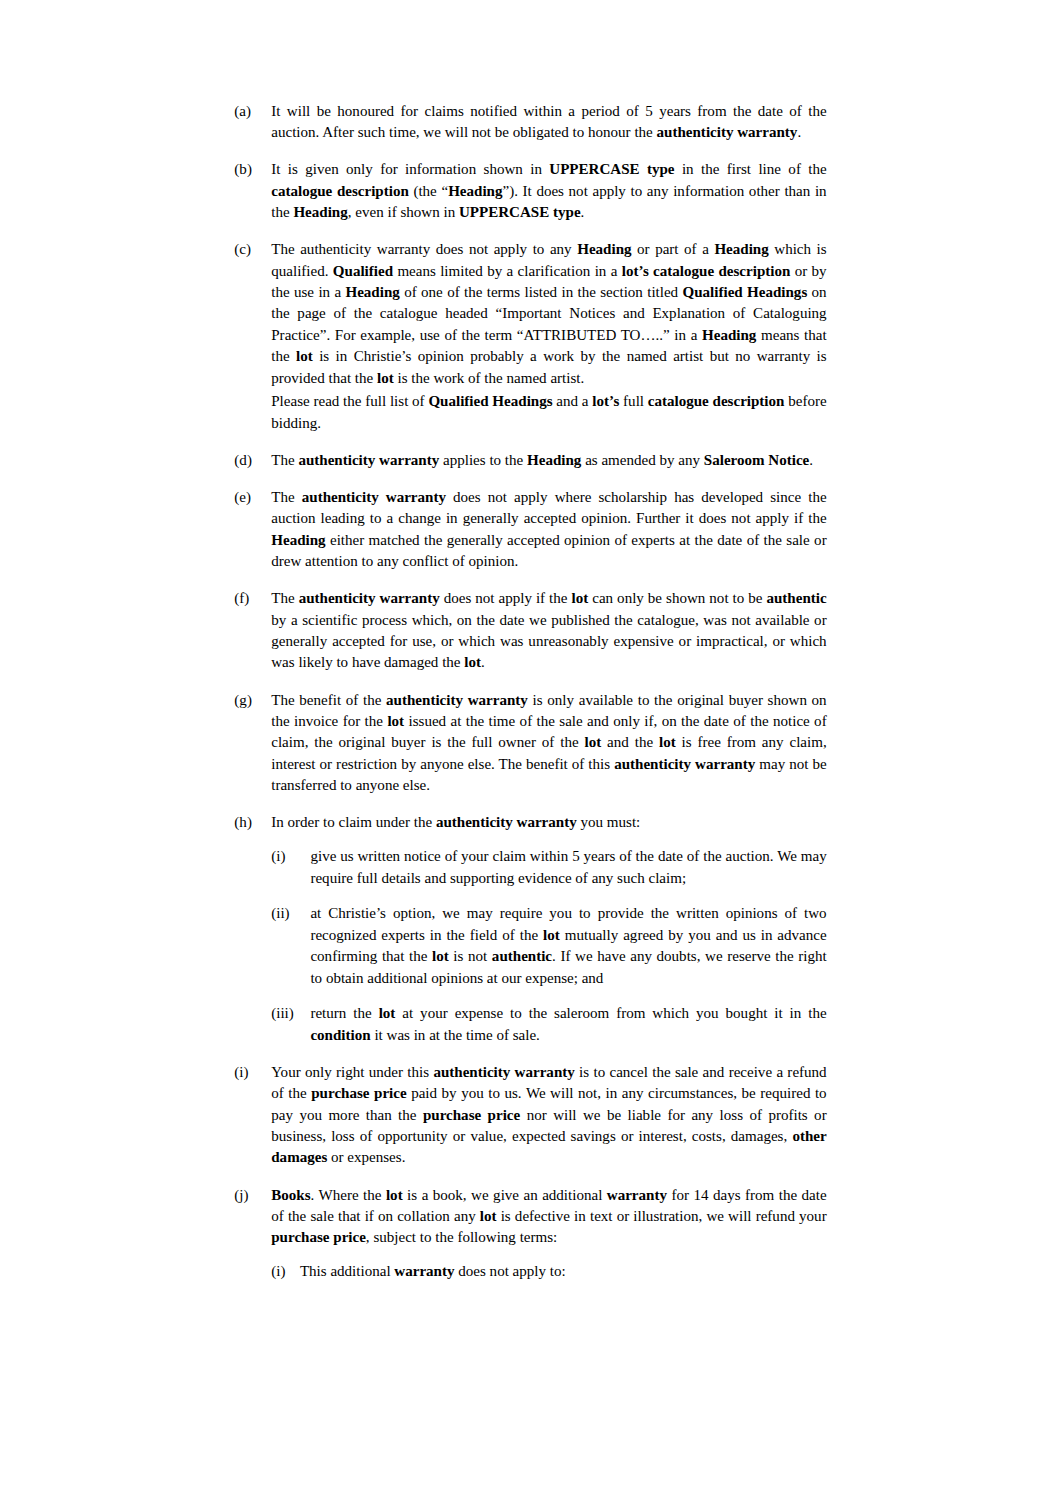(a) It will be honoured for claims notified within a period of 5 years from the date of the auction. After such time, we will not be obligated to honour the authenticity warranty.
(b) It is given only for information shown in UPPERCASE type in the first line of the catalogue description (the “Heading”). It does not apply to any information other than in the Heading, even if shown in UPPERCASE type.
(c) The authenticity warranty does not apply to any Heading or part of a Heading which is qualified. Qualified means limited by a clarification in a lot’s catalogue description or by the use in a Heading of one of the terms listed in the section titled Qualified Headings on the page of the catalogue headed “Important Notices and Explanation of Cataloguing Practice”. For example, use of the term “ATTRIBUTED TO…..” in a Heading means that the lot is in Christie’s opinion probably a work by the named artist but no warranty is provided that the lot is the work of the named artist.
Please read the full list of Qualified Headings and a lot’s full catalogue description before bidding.
(d) The authenticity warranty applies to the Heading as amended by any Saleroom Notice.
(e) The authenticity warranty does not apply where scholarship has developed since the auction leading to a change in generally accepted opinion. Further it does not apply if the Heading either matched the generally accepted opinion of experts at the date of the sale or drew attention to any conflict of opinion.
(f) The authenticity warranty does not apply if the lot can only be shown not to be authentic by a scientific process which, on the date we published the catalogue, was not available or generally accepted for use, or which was unreasonably expensive or impractical, or which was likely to have damaged the lot.
(g) The benefit of the authenticity warranty is only available to the original buyer shown on the invoice for the lot issued at the time of the sale and only if, on the date of the notice of claim, the original buyer is the full owner of the lot and the lot is free from any claim, interest or restriction by anyone else. The benefit of this authenticity warranty may not be transferred to anyone else.
(h) In order to claim under the authenticity warranty you must:
(i) give us written notice of your claim within 5 years of the date of the auction. We may require full details and supporting evidence of any such claim;
(ii) at Christie’s option, we may require you to provide the written opinions of two recognized experts in the field of the lot mutually agreed by you and us in advance confirming that the lot is not authentic. If we have any doubts, we reserve the right to obtain additional opinions at our expense; and
(iii) return the lot at your expense to the saleroom from which you bought it in the condition it was in at the time of sale.
(i) Your only right under this authenticity warranty is to cancel the sale and receive a refund of the purchase price paid by you to us. We will not, in any circumstances, be required to pay you more than the purchase price nor will we be liable for any loss of profits or business, loss of opportunity or value, expected savings or interest, costs, damages, other damages or expenses.
(j) Books. Where the lot is a book, we give an additional warranty for 14 days from the date of the sale that if on collation any lot is defective in text or illustration, we will refund your purchase price, subject to the following terms:
(i) This additional warranty does not apply to: